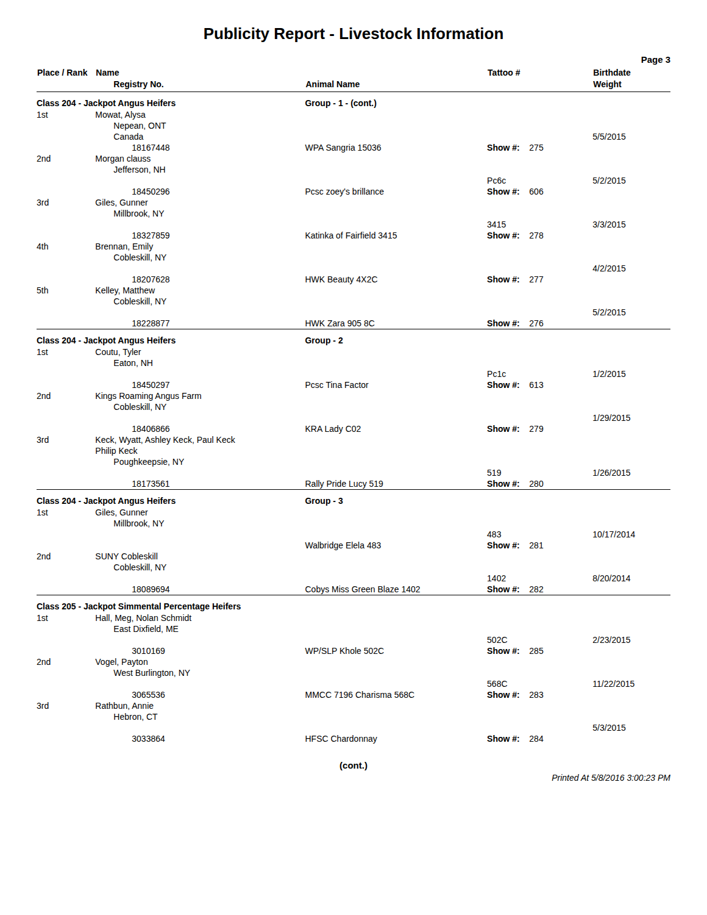Publicity Report - Livestock Information
Page 3
| Place / Rank | Name | | Tattoo # | Birthdate |
| --- | --- | --- | --- | --- |
| | Registry No. | Animal Name | | Weight |
| Class 204 - Jackpot Angus Heifers | Group - 1 - (cont.) | | |
| 1st | Mowat, Alysa | | | |
| | Nepean, ONT | | | |
| | Canada | | | 5/5/2015 |
| | 18167448 | WPA Sangria 15036 | Show #: 275 | |
| 2nd | Morgan clauss | | | |
| | Jefferson, NH | | | |
| | | | Pc6c | 5/2/2015 |
| | 18450296 | Pcsc zoey's brillance | Show #: 606 | |
| 3rd | Giles, Gunner | | | |
| | Millbrook, NY | | | |
| | | | 3415 | 3/3/2015 |
| | 18327859 | Katinka of Fairfield 3415 | Show #: 278 | |
| 4th | Brennan, Emily | | | |
| | Cobleskill, NY | | | |
| | | | | 4/2/2015 |
| | 18207628 | HWK Beauty 4X2C | Show #: 277 | |
| 5th | Kelley, Matthew | | | |
| | Cobleskill, NY | | | |
| | | | | 5/2/2015 |
| | 18228877 | HWK Zara 905 8C | Show #: 276 | |
| Class 204 - Jackpot Angus Heifers | Group - 2 | | |
| 1st | Coutu, Tyler | | | |
| | Eaton, NH | | | |
| | | | Pc1c | 1/2/2015 |
| | 18450297 | Pcsc Tina Factor | Show #: 613 | |
| 2nd | Kings Roaming Angus Farm | | | |
| | Cobleskill, NY | | | |
| | | | | 1/29/2015 |
| | 18406866 | KRA Lady C02 | Show #: 279 | |
| 3rd | Keck, Wyatt, Ashley Keck, Paul Keck | | | |
| | Philip Keck | | | |
| | Poughkeepsie, NY | | | |
| | | | 519 | 1/26/2015 |
| | 18173561 | Rally Pride Lucy 519 | Show #: 280 | |
| Class 204 - Jackpot Angus Heifers | Group - 3 | | |
| 1st | Giles, Gunner | | | |
| | Millbrook, NY | | | |
| | | | 483 | 10/17/2014 |
| | | Walbridge Elela 483 | Show #: 281 | |
| 2nd | SUNY Cobleskill | | | |
| | Cobleskill, NY | | | |
| | | | 1402 | 8/20/2014 |
| | 18089694 | Cobys Miss Green Blaze 1402 | Show #: 282 | |
| Class 205 - Jackpot Simmental Percentage Heifers | | |
| 1st | Hall, Meg, Nolan Schmidt | | | |
| | East Dixfield, ME | | | |
| | | | 502C | 2/23/2015 |
| | 3010169 | WP/SLP Khole 502C | Show #: 285 | |
| 2nd | Vogel, Payton | | | |
| | West Burlington, NY | | | |
| | | | 568C | 11/22/2015 |
| | 3065536 | MMCC 7196 Charisma 568C | Show #: 283 | |
| 3rd | Rathbun, Annie | | | |
| | Hebron, CT | | | |
| | | | | 5/3/2015 |
| | 3033864 | HFSC Chardonnay | Show #: 284 | |
(cont.)
Printed At 5/8/2016 3:00:23 PM